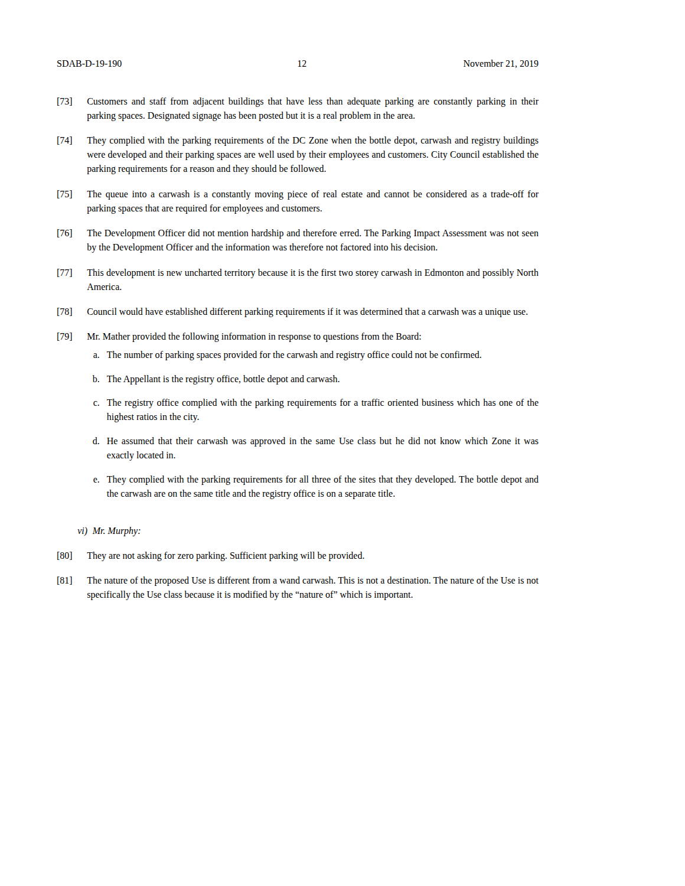SDAB-D-19-190
12
November 21, 2019
[73]
Customers and staff from adjacent buildings that have less than adequate parking are constantly parking in their parking spaces. Designated signage has been posted but it is a real problem in the area.
[74]
They complied with the parking requirements of the DC Zone when the bottle depot, carwash and registry buildings were developed and their parking spaces are well used by their employees and customers. City Council established the parking requirements for a reason and they should be followed.
[75]
The queue into a carwash is a constantly moving piece of real estate and cannot be considered as a trade-off for parking spaces that are required for employees and customers.
[76]
The Development Officer did not mention hardship and therefore erred. The Parking Impact Assessment was not seen by the Development Officer and the information was therefore not factored into his decision.
[77]
This development is new uncharted territory because it is the first two storey carwash in Edmonton and possibly North America.
[78]
Council would have established different parking requirements if it was determined that a carwash was a unique use.
[79]
Mr. Mather provided the following information in response to questions from the Board:
The number of parking spaces provided for the carwash and registry office could not be confirmed.
The Appellant is the registry office, bottle depot and carwash.
The registry office complied with the parking requirements for a traffic oriented business which has one of the highest ratios in the city.
He assumed that their carwash was approved in the same Use class but he did not know which Zone it was exactly located in.
They complied with the parking requirements for all three of the sites that they developed. The bottle depot and the carwash are on the same title and the registry office is on a separate title.
vi) Mr. Murphy:
[80]
They are not asking for zero parking. Sufficient parking will be provided.
[81]
The nature of the proposed Use is different from a wand carwash. This is not a destination. The nature of the Use is not specifically the Use class because it is modified by the “nature of” which is important.